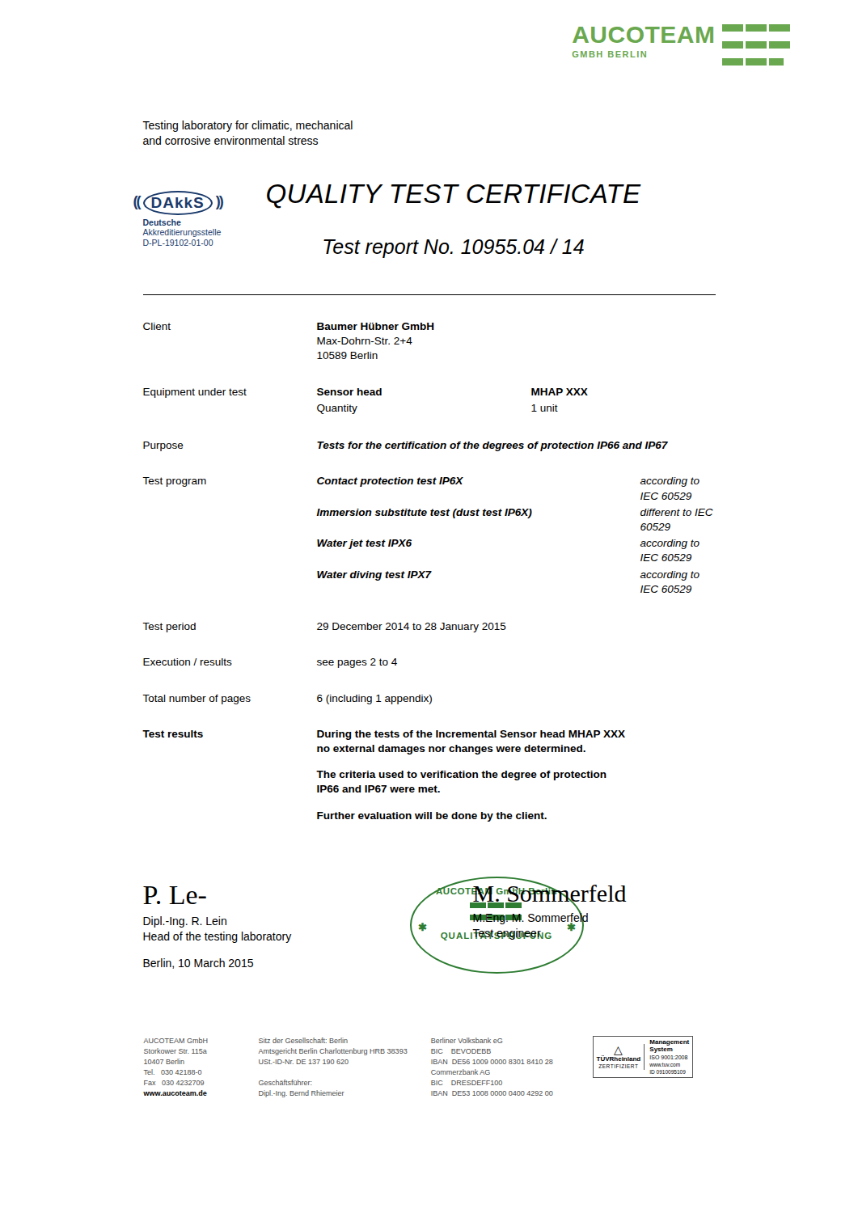AUCOTEAM
GMBH BERLIN
Testing laboratory for climatic, mechanical
and corrosive environmental stress
DAkkS
Deutsche
Akkreditierungsstelle
D-PL-19102-01-00
QUALITY TEST CERTIFICATE
Test report No. 10955.04 / 14
| Client | Baumer Hübner GmbH Max-Dohrn-Str. 2+4 10589 Berlin |
| Equipment under test | / Sensor head / MHAP XXX / / Quantity / 1 unit / |
| Purpose | Tests for the certification of the degrees of protection IP66 and IP67 |
| Test program | / Contact protection test IP6X / according to IEC 60529 / / Immersion substitute test (dust test IP6X) / different to IEC 60529 / / Water jet test IPX6 / according to IEC 60529 / / Water diving test IPX7 / according to IEC 60529 / |
| Test period | 29 December 2014 to 28 January 2015 |
| Execution / results | see pages 2 to 4 |
| Total number of pages | 6 (including 1 appendix) |
| Test results | During the tests of the Incremental Sensor head MHAP XXX no external damages nor changes were determined. The criteria used to verification the degree of protection IP66 and IP67 were met. Further evaluation will be done by the client. |
P. Le-
Dipl.-Ing. R. Lein
Head of the testing laboratory
Berlin, 10 March 2015
✱ ✱
AUCOTEAM GmbH Berlin
QUALITÄTSPRÜFUNG
M. Sommerfeld
M.Eng. M. Sommerfeld
Test engineer
| AUCOTEAM GmbH Storkower Str. 115a 10407 Berlin Tel. 030 42188-0 Fax 030 4232709 www.aucoteam.de | Sitz der Gesellschaft: Berlin Amtsgericht Berlin Charlottenburg HRB 38393 USt.-ID-Nr. DE 137 190 620 Geschäftsführer: Dipl.-Ing. Bernd Rhiemeier | Berliner Volksbank eG BIC BEVODEBB IBAN DE56 1009 0000 8301 8410 28 Commerzbank AG BIC DRESDEFF100 IBAN DE53 1008 0000 0400 4292 00 | △ TÜVRheinland ZERTIFIZIERT Management System ISO 9001:2008 www.tuv.com ID 0910095109 |